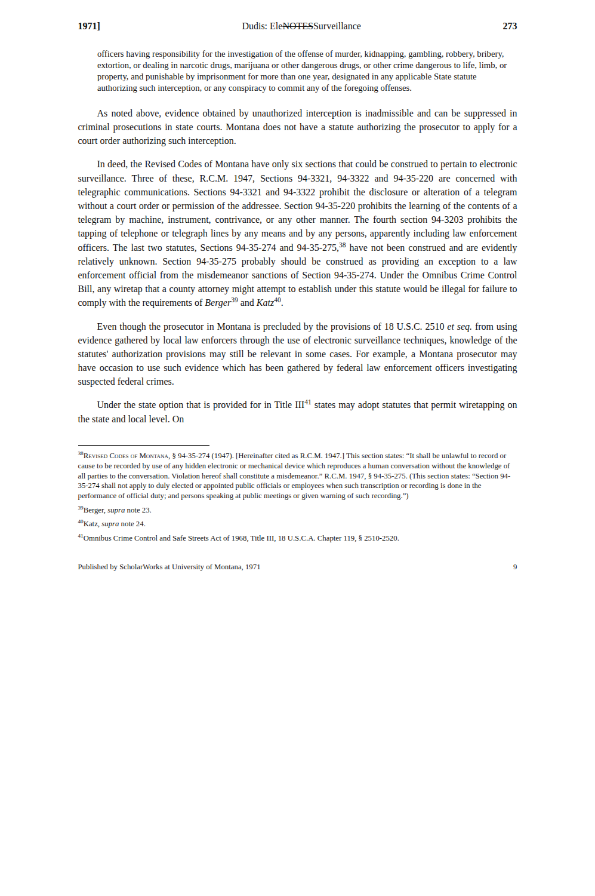1971] Dudis: EleNOTESSurveillance 273
officers having responsibility for the investigation of the offense of murder, kidnapping, gambling, robbery, bribery, extortion, or dealing in narcotic drugs, marijuana or other dangerous drugs, or other crime dangerous to life, limb, or property, and punishable by imprisonment for more than one year, designated in any applicable State statute authorizing such interception, or any conspiracy to commit any of the foregoing offenses.
As noted above, evidence obtained by unauthorized interception is inadmissible and can be suppressed in criminal prosecutions in state courts. Montana does not have a statute authorizing the prosecutor to apply for a court order authorizing such interception.
In deed, the Revised Codes of Montana have only six sections that could be construed to pertain to electronic surveillance. Three of these, R.C.M. 1947, Sections 94-3321, 94-3322 and 94-35-220 are concerned with telegraphic communications. Sections 94-3321 and 94-3322 prohibit the disclosure or alteration of a telegram without a court order or permission of the addressee. Section 94-35-220 prohibits the learning of the contents of a telegram by machine, instrument, contrivance, or any other manner. The fourth section 94-3203 prohibits the tapping of telephone or telegraph lines by any means and by any persons, apparently including law enforcement officers. The last two statutes, Sections 94-35-274 and 94-35-275,38 have not been construed and are evidently relatively unknown. Section 94-35-275 probably should be construed as providing an exception to a law enforcement official from the misdemeanor sanctions of Section 94-35-274. Under the Omnibus Crime Control Bill, any wiretap that a county attorney might attempt to establish under this statute would be illegal for failure to comply with the requirements of Berger39 and Katz40.
Even though the prosecutor in Montana is precluded by the provisions of 18 U.S.C. 2510 et seq. from using evidence gathered by local law enforcers through the use of electronic surveillance techniques, knowledge of the statutes' authorization provisions may still be relevant in some cases. For example, a Montana prosecutor may have occasion to use such evidence which has been gathered by federal law enforcement officers investigating suspected federal crimes.
Under the state option that is provided for in Title III41 states may adopt statutes that permit wiretapping on the state and local level. On
38Revised Codes of Montana, § 94-35-274 (1947). [Hereinafter cited as R.C.M. 1947.] This section states: “It shall be unlawful to record or cause to be recorded by use of any hidden electronic or mechanical device which reproduces a human conversation without the knowledge of all parties to the conversation. Violation hereof shall constitute a misdemeanor.” R.C.M. 1947, § 94-35-275. (This section states: “Section 94-35-274 shall not apply to duly elected or appointed public officials or employees when such transcription or recording is done in the performance of official duty; and persons speaking at public meetings or given warning of such recording.”)
39Berger, supra note 23.
40Katz, supra note 24.
41Omnibus Crime Control and Safe Streets Act of 1968, Title III, 18 U.S.C.A. Chapter 119, § 2510-2520.
Published by ScholarWorks at University of Montana, 1971 9